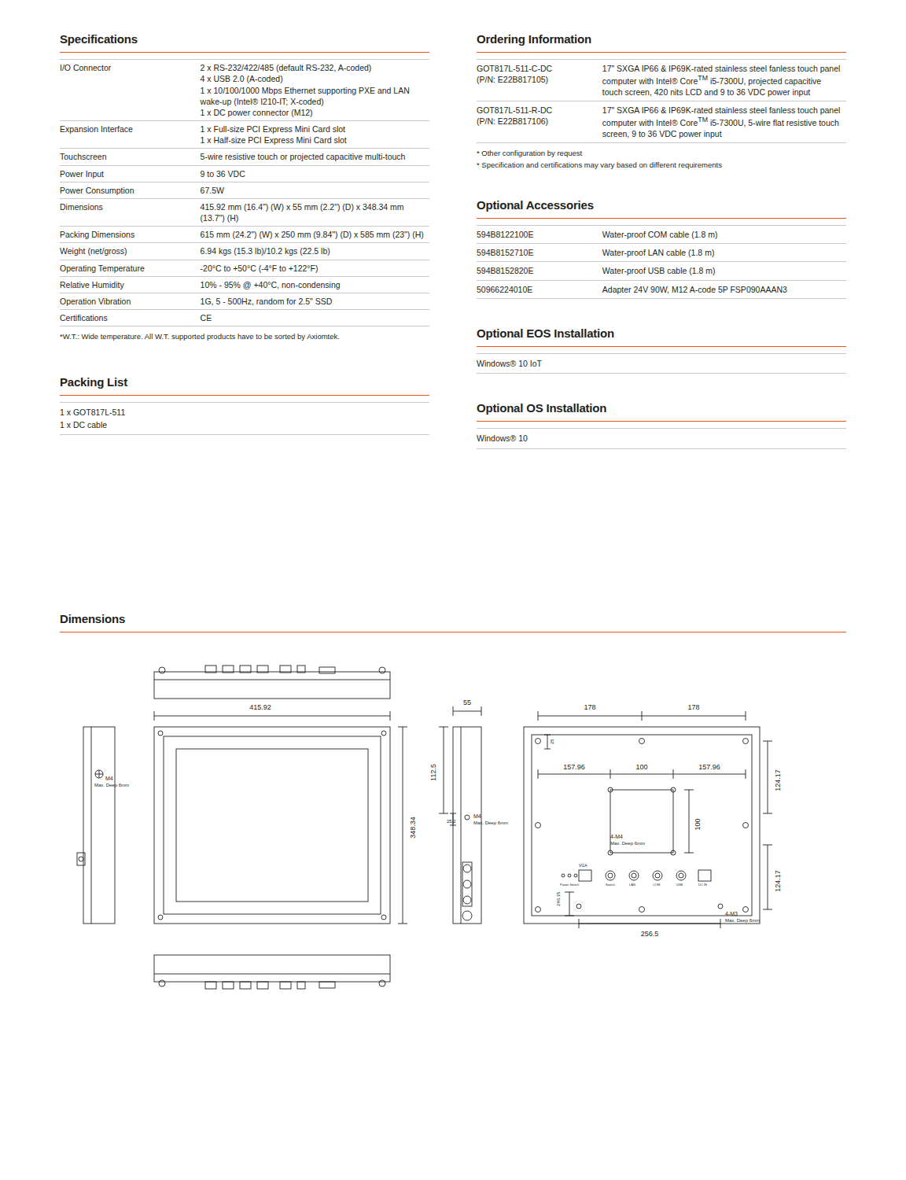Specifications
| I/O Connector | 2 x RS-232/422/485 (default RS-232, A-coded) 4 x USB 2.0 (A-coded) 1 x 10/100/1000 Mbps Ethernet supporting PXE and LAN wake-up (Intel® I210-IT; X-coded) 1 x DC power connector (M12) |
| Expansion Interface | 1 x Full-size PCI Express Mini Card slot 1 x Half-size PCI Express Mini Card slot |
| Touchscreen | 5-wire resistive touch or projected capacitive multi-touch |
| Power Input | 9 to 36 VDC |
| Power Consumption | 67.5W |
| Dimensions | 415.92 mm (16.4") (W) x 55 mm (2.2") (D) x 348.34 mm (13.7") (H) |
| Packing Dimensions | 615 mm (24.2") (W) x 250 mm (9.84") (D) x 585 mm (23") (H) |
| Weight (net/gross) | 6.94 kgs (15.3 lb)/10.2 kgs (22.5 lb) |
| Operating Temperature | -20°C to +50°C (-4°F to +122°F) |
| Relative Humidity | 10% - 95% @ +40°C, non-condensing |
| Operation Vibration | 1G, 5 - 500Hz, random for 2.5" SSD |
| Certifications | CE |
*W.T.: Wide temperature. All W.T. supported products have to be sorted by Axiomtek.
Packing List
1 x GOT817L-511
1 x DC cable
Ordering Information
| GOT817L-511-C-DC (P/N: E22B817105) | 17" SXGA IP66 & IP69K-rated stainless steel fanless touch panel computer with Intel® Core TM i5-7300U, projected capacitive touch screen, 420 nits LCD and 9 to 36 VDC power input |
| GOT817L-511-R-DC (P/N: E22B817106) | 17" SXGA IP66 & IP69K-rated stainless steel fanless touch panel computer with Intel® Core TM i5-7300U, 5-wire flat resistive touch screen, 9 to 36 VDC power input |
* Other configuration by request
* Specification and certifications may vary based on different requirements
Optional Accessories
| 594B8122100E | Water-proof COM cable (1.8 m) |
| 594B8152710E | Water-proof LAN cable (1.8 m) |
| 594B8152820E | Water-proof USB cable (1.8 m) |
| 50966224010E | Adapter 24V 90W, M12 A-code 5P FSP090AAAN3 |
Optional EOS Installation
Windows® 10 IoT
Optional OS Installation
Windows® 10
Dimensions
415.92 348.34 55 112.5 25.2 178 178 124.17 124.17 157.96 100 157.96 100 256.5 246.15 25 M4 Max. Deep 6mm M4 Max. Deep 6mm 4-M4 Max. Deep 6mm 4-M3 Max. Deep 6mm VGA Power Switch Switch LAN COM USB DC IN